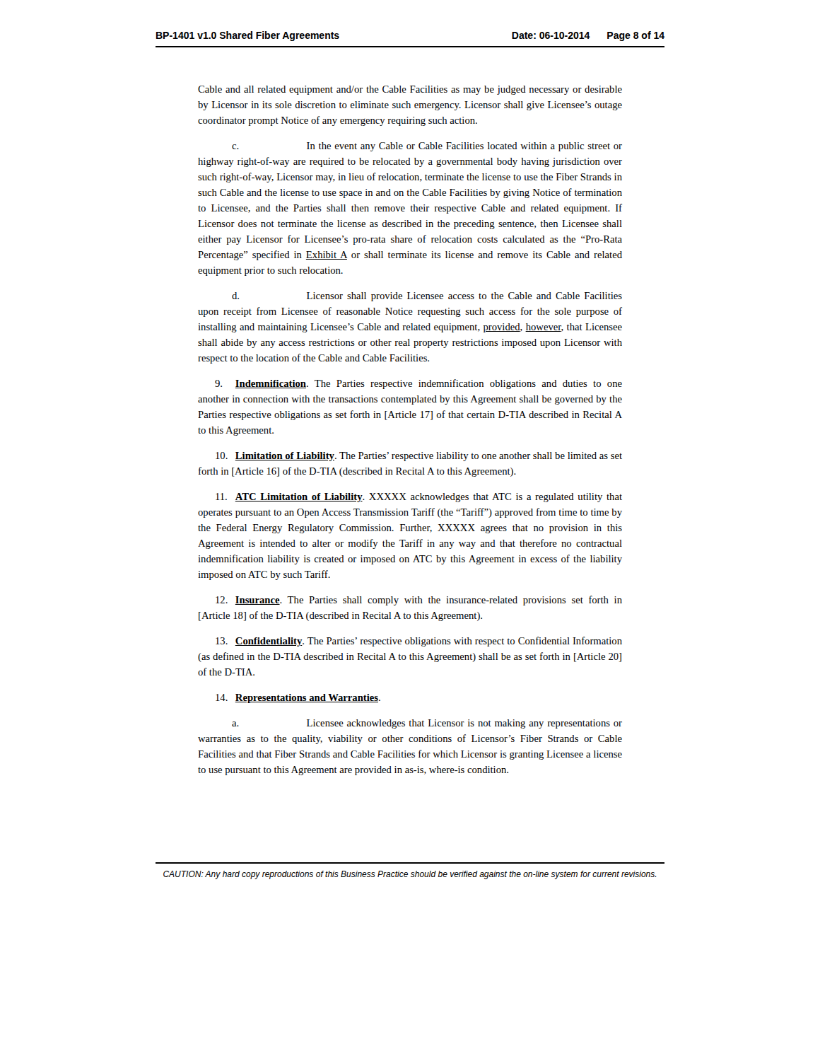BP-1401 v1.0 Shared Fiber Agreements
Date: 06-10-2014
Page 8 of 14
Cable and all related equipment and/or the Cable Facilities as may be judged necessary or desirable by Licensor in its sole discretion to eliminate such emergency. Licensor shall give Licensee’s outage coordinator prompt Notice of any emergency requiring such action.
c. In the event any Cable or Cable Facilities located within a public street or highway right-of-way are required to be relocated by a governmental body having jurisdiction over such right-of-way, Licensor may, in lieu of relocation, terminate the license to use the Fiber Strands in such Cable and the license to use space in and on the Cable Facilities by giving Notice of termination to Licensee, and the Parties shall then remove their respective Cable and related equipment. If Licensor does not terminate the license as described in the preceding sentence, then Licensee shall either pay Licensor for Licensee’s pro-rata share of relocation costs calculated as the “Pro-Rata Percentage” specified in Exhibit A or shall terminate its license and remove its Cable and related equipment prior to such relocation.
d. Licensor shall provide Licensee access to the Cable and Cable Facilities upon receipt from Licensee of reasonable Notice requesting such access for the sole purpose of installing and maintaining Licensee’s Cable and related equipment, provided, however, that Licensee shall abide by any access restrictions or other real property restrictions imposed upon Licensor with respect to the location of the Cable and Cable Facilities.
9. Indemnification. The Parties respective indemnification obligations and duties to one another in connection with the transactions contemplated by this Agreement shall be governed by the Parties respective obligations as set forth in [Article 17] of that certain D-TIA described in Recital A to this Agreement.
10. Limitation of Liability. The Parties’ respective liability to one another shall be limited as set forth in [Article 16] of the D-TIA (described in Recital A to this Agreement).
11. ATC Limitation of Liability. XXXXX acknowledges that ATC is a regulated utility that operates pursuant to an Open Access Transmission Tariff (the “Tariff”) approved from time to time by the Federal Energy Regulatory Commission. Further, XXXXX agrees that no provision in this Agreement is intended to alter or modify the Tariff in any way and that therefore no contractual indemnification liability is created or imposed on ATC by this Agreement in excess of the liability imposed on ATC by such Tariff.
12. Insurance. The Parties shall comply with the insurance-related provisions set forth in [Article 18] of the D-TIA (described in Recital A to this Agreement).
13. Confidentiality. The Parties’ respective obligations with respect to Confidential Information (as defined in the D-TIA described in Recital A to this Agreement) shall be as set forth in [Article 20] of the D-TIA.
14. Representations and Warranties.
a. Licensee acknowledges that Licensor is not making any representations or warranties as to the quality, viability or other conditions of Licensor’s Fiber Strands or Cable Facilities and that Fiber Strands and Cable Facilities for which Licensor is granting Licensee a license to use pursuant to this Agreement are provided in as-is, where-is condition.
CAUTION: Any hard copy reproductions of this Business Practice should be verified against the on-line system for current revisions.